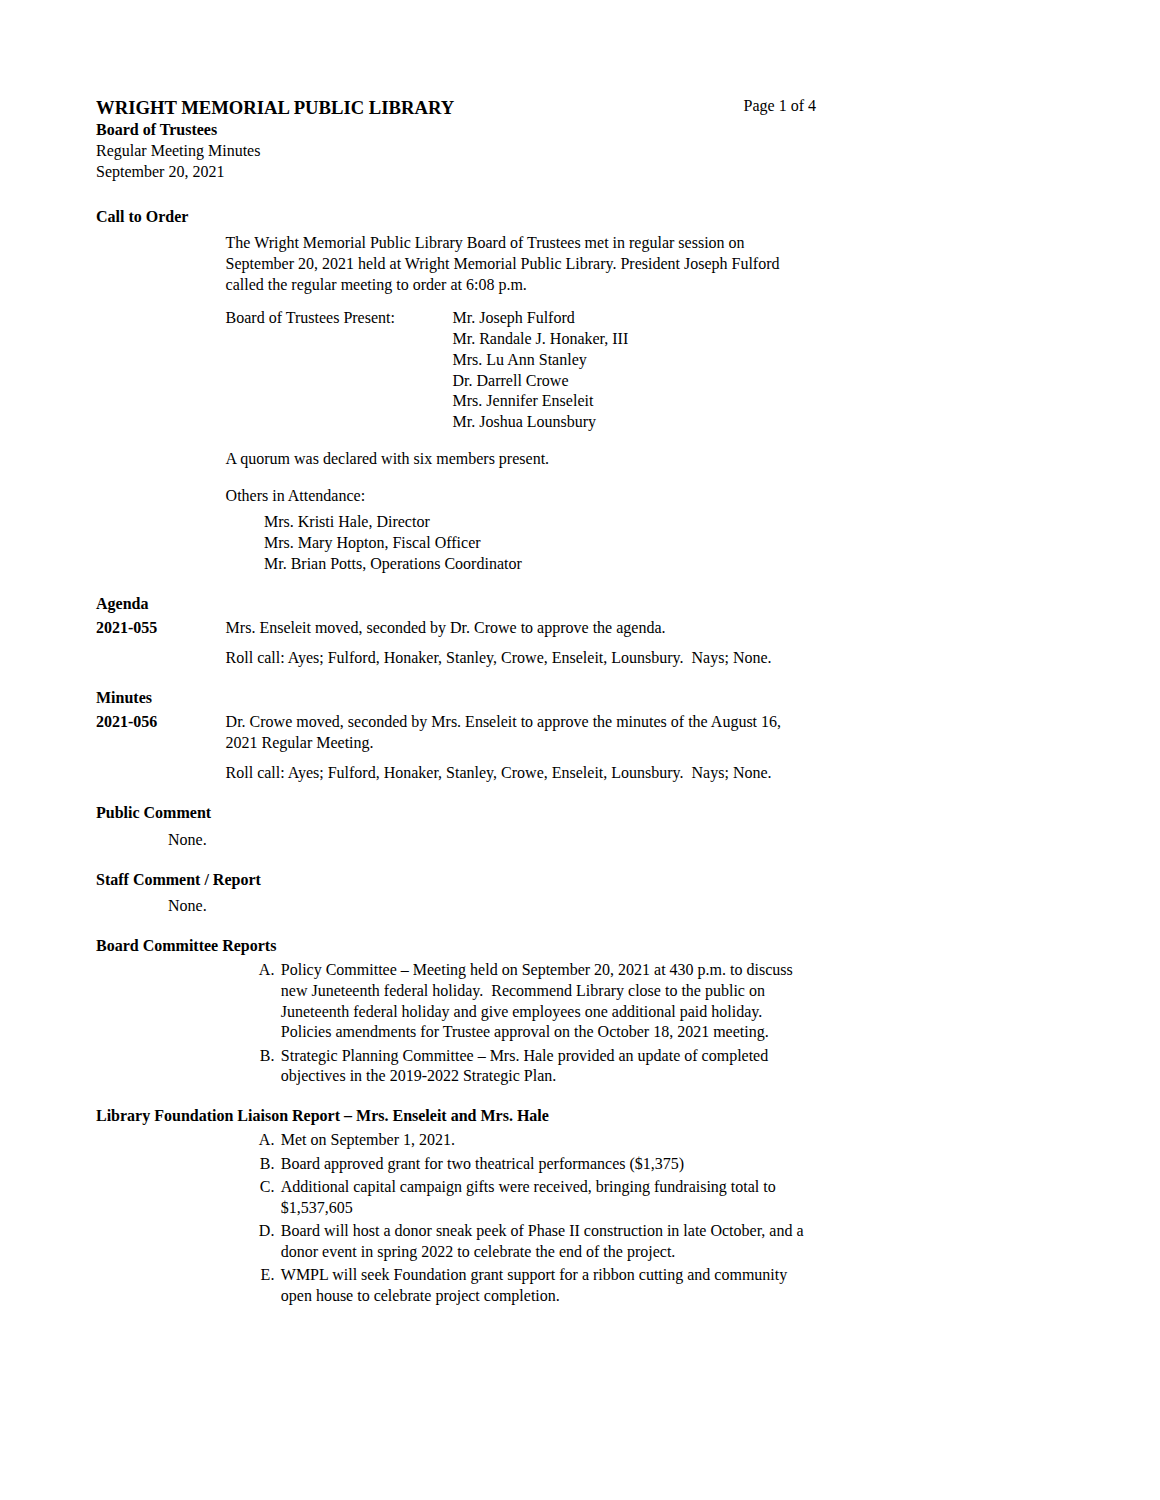Page 1 of 4
Wright Memorial Public Library
Board of Trustees
Regular Meeting Minutes
September 20, 2021
Call to Order
The Wright Memorial Public Library Board of Trustees met in regular session on September 20, 2021 held at Wright Memorial Public Library. President Joseph Fulford called the regular meeting to order at 6:08 p.m.
| Board of Trustees Present: | Mr. Joseph Fulford Mr. Randale J. Honaker, III Mrs. Lu Ann Stanley Dr. Darrell Crowe Mrs. Jennifer Enseleit Mr. Joshua Lounsbury |
A quorum was declared with six members present.
Others in Attendance:
Mrs. Kristi Hale, Director
Mrs. Mary Hopton, Fiscal Officer
Mr. Brian Potts, Operations Coordinator
Agenda
2021-055
Mrs. Enseleit moved, seconded by Dr. Crowe to approve the agenda.
Roll call: Ayes; Fulford, Honaker, Stanley, Crowe, Enseleit, Lounsbury. Nays; None.
Minutes
2021-056
Dr. Crowe moved, seconded by Mrs. Enseleit to approve the minutes of the August 16, 2021 Regular Meeting.
Roll call: Ayes; Fulford, Honaker, Stanley, Crowe, Enseleit, Lounsbury. Nays; None.
Public Comment
None.
Staff Comment / Report
None.
Board Committee Reports
Policy Committee – Meeting held on September 20, 2021 at 430 p.m. to discuss new Juneteenth federal holiday. Recommend Library close to the public on Juneteenth federal holiday and give employees one additional paid holiday. Policies amendments for Trustee approval on the October 18, 2021 meeting.
Strategic Planning Committee – Mrs. Hale provided an update of completed objectives in the 2019-2022 Strategic Plan.
Library Foundation Liaison Report – Mrs. Enseleit and Mrs. Hale
Met on September 1, 2021.
Board approved grant for two theatrical performances ($1,375)
Additional capital campaign gifts were received, bringing fundraising total to $1,537,605
Board will host a donor sneak peek of Phase II construction in late October, and a donor event in spring 2022 to celebrate the end of the project.
WMPL will seek Foundation grant support for a ribbon cutting and community open house to celebrate project completion.